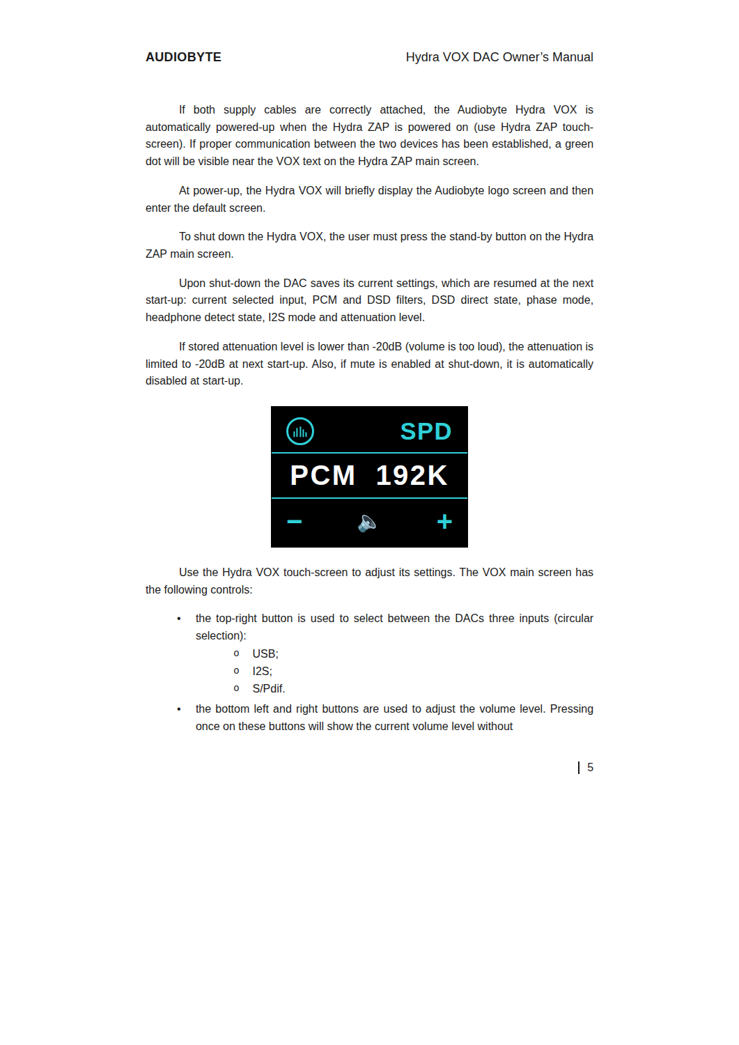AUDIOBYTE
Hydra VOX DAC Owner’s Manual
If both supply cables are correctly attached, the Audiobyte Hydra VOX is automatically powered-up when the Hydra ZAP is powered on (use Hydra ZAP touch-screen). If proper communication between the two devices has been established, a green dot will be visible near the VOX text on the Hydra ZAP main screen.
At power-up, the Hydra VOX will briefly display the Audiobyte logo screen and then enter the default screen.
To shut down the Hydra VOX, the user must press the stand-by button on the Hydra ZAP main screen.
Upon shut-down the DAC saves its current settings, which are resumed at the next start-up: current selected input, PCM and DSD filters, DSD direct state, phase mode, headphone detect state, I2S mode and attenuation level.
If stored attenuation level is lower than -20dB (volume is too loud), the attenuation is limited to -20dB at next start-up. Also, if mute is enabled at shut-down, it is automatically disabled at start-up.
SPD
PCM 192K
− 🔈 +
Use the Hydra VOX touch-screen to adjust its settings. The VOX main screen has the following controls:
the top-right button is used to select between the DACs three inputs (circular selection):
USB;
I2S;
S/Pdif.
the bottom left and right buttons are used to adjust the volume level. Pressing once on these buttons will show the current volume level without
5